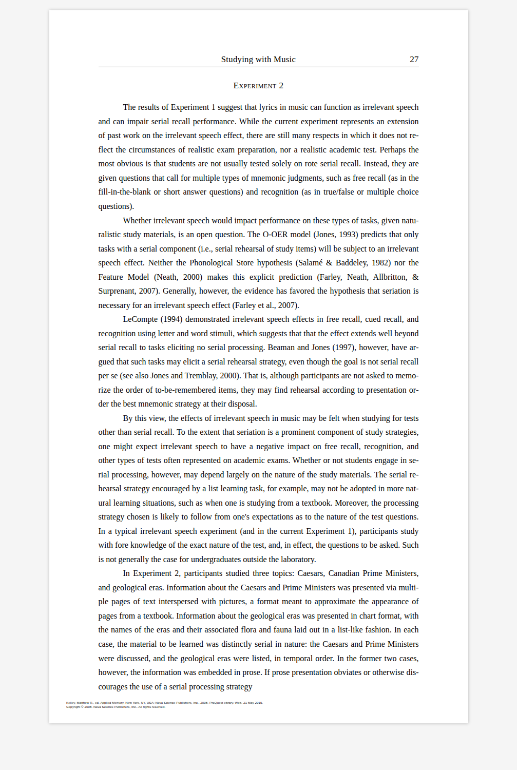Studying with Music 27
Experiment 2
The results of Experiment 1 suggest that lyrics in music can function as irrelevant speech and can impair serial recall performance. While the current experiment represents an extension of past work on the irrelevant speech effect, there are still many respects in which it does not reflect the circumstances of realistic exam preparation, nor a realistic academic test. Perhaps the most obvious is that students are not usually tested solely on rote serial recall. Instead, they are given questions that call for multiple types of mnemonic judgments, such as free recall (as in the fill-in-the-blank or short answer questions) and recognition (as in true/false or multiple choice questions).
Whether irrelevant speech would impact performance on these types of tasks, given naturalistic study materials, is an open question. The O-OER model (Jones, 1993) predicts that only tasks with a serial component (i.e., serial rehearsal of study items) will be subject to an irrelevant speech effect. Neither the Phonological Store hypothesis (Salamé & Baddeley, 1982) nor the Feature Model (Neath, 2000) makes this explicit prediction (Farley, Neath, Allbritton, & Surprenant, 2007). Generally, however, the evidence has favored the hypothesis that seriation is necessary for an irrelevant speech effect (Farley et al., 2007).
LeCompte (1994) demonstrated irrelevant speech effects in free recall, cued recall, and recognition using letter and word stimuli, which suggests that that the effect extends well beyond serial recall to tasks eliciting no serial processing. Beaman and Jones (1997), however, have argued that such tasks may elicit a serial rehearsal strategy, even though the goal is not serial recall per se (see also Jones and Tremblay, 2000). That is, although participants are not asked to memorize the order of to-be-remembered items, they may find rehearsal according to presentation order the best mnemonic strategy at their disposal.
By this view, the effects of irrelevant speech in music may be felt when studying for tests other than serial recall. To the extent that seriation is a prominent component of study strategies, one might expect irrelevant speech to have a negative impact on free recall, recognition, and other types of tests often represented on academic exams. Whether or not students engage in serial processing, however, may depend largely on the nature of the study materials. The serial rehearsal strategy encouraged by a list learning task, for example, may not be adopted in more natural learning situations, such as when one is studying from a textbook. Moreover, the processing strategy chosen is likely to follow from one's expectations as to the nature of the test questions. In a typical irrelevant speech experiment (and in the current Experiment 1), participants study with fore knowledge of the exact nature of the test, and, in effect, the questions to be asked. Such is not generally the case for undergraduates outside the laboratory.
In Experiment 2, participants studied three topics: Caesars, Canadian Prime Ministers, and geological eras. Information about the Caesars and Prime Ministers was presented via multiple pages of text interspersed with pictures, a format meant to approximate the appearance of pages from a textbook. Information about the geological eras was presented in chart format, with the names of the eras and their associated flora and fauna laid out in a list-like fashion. In each case, the material to be learned was distinctly serial in nature: the Caesars and Prime Ministers were discussed, and the geological eras were listed, in temporal order. In the former two cases, however, the information was embedded in prose. If prose presentation obviates or otherwise discourages the use of a serial processing strategy
Kelley, Matthew R., ed. Applied Memory. New York, NY, USA: Nova Science Publishers, Inc., 2008. ProQuest ebrary. Web. 21 May 2015.
Copyright © 2008. Nova Science Publishers, Inc.. All rights reserved.